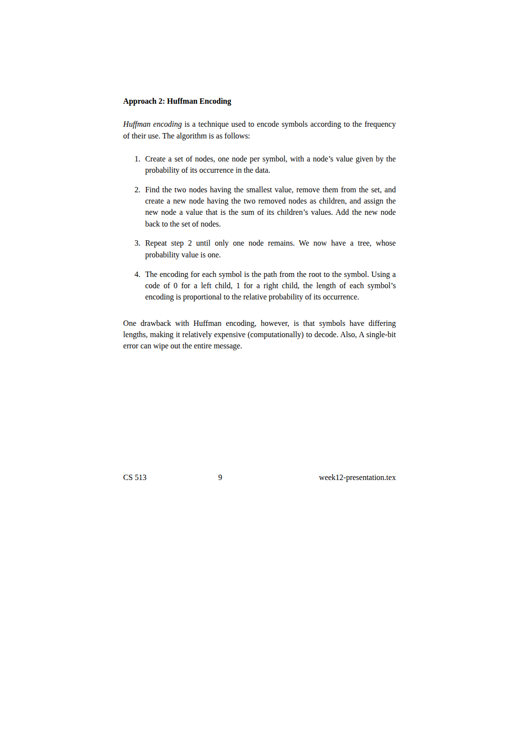Approach 2: Huffman Encoding
Huffman encoding is a technique used to encode symbols according to the frequency of their use. The algorithm is as follows:
Create a set of nodes, one node per symbol, with a node’s value given by the probability of its occurrence in the data.
Find the two nodes having the smallest value, remove them from the set, and create a new node having the two removed nodes as children, and assign the new node a value that is the sum of its children’s values. Add the new node back to the set of nodes.
Repeat step 2 until only one node remains. We now have a tree, whose probability value is one.
The encoding for each symbol is the path from the root to the symbol. Using a code of 0 for a left child, 1 for a right child, the length of each symbol’s encoding is proportional to the relative probability of its occurrence.
One drawback with Huffman encoding, however, is that symbols have differing lengths, making it relatively expensive (computationally) to decode. Also, A single-bit error can wipe out the entire message.
CS 513 9 week12-presentation.tex